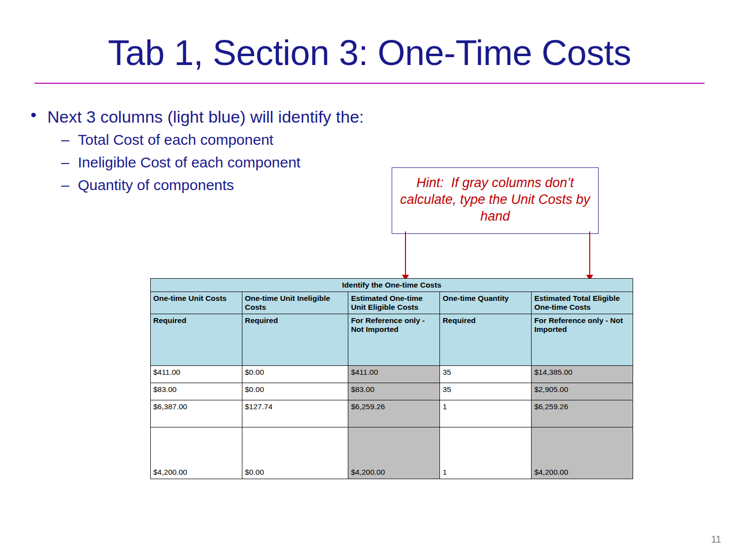Tab 1, Section 3: One-Time Costs
Next 3 columns (light blue) will identify the:
Total Cost of each component
Ineligible Cost of each component
Quantity of components
Hint: If gray columns don’t calculate, type the Unit Costs by hand
| Identify the One-time Costs |
| --- |
| One-time Unit Costs | One-time Unit Ineligible Costs | Estimated One-time Unit Eligible Costs | One-time Quantity | Estimated Total Eligible One-time Costs |
| Required | Required | For Reference only - Not Imported | Required | For Reference only - Not Imported |
| $411.00 | $0.00 | $411.00 | 35 | $14,385.00 |
| $83.00 | $0.00 | $83.00 | 35 | $2,905.00 |
| $6,387.00 | $127.74 | $6,259.26 | 1 | $6,259.26 |
| $4,200.00 | $0.00 | $4,200.00 | 1 | $4,200.00 |
11